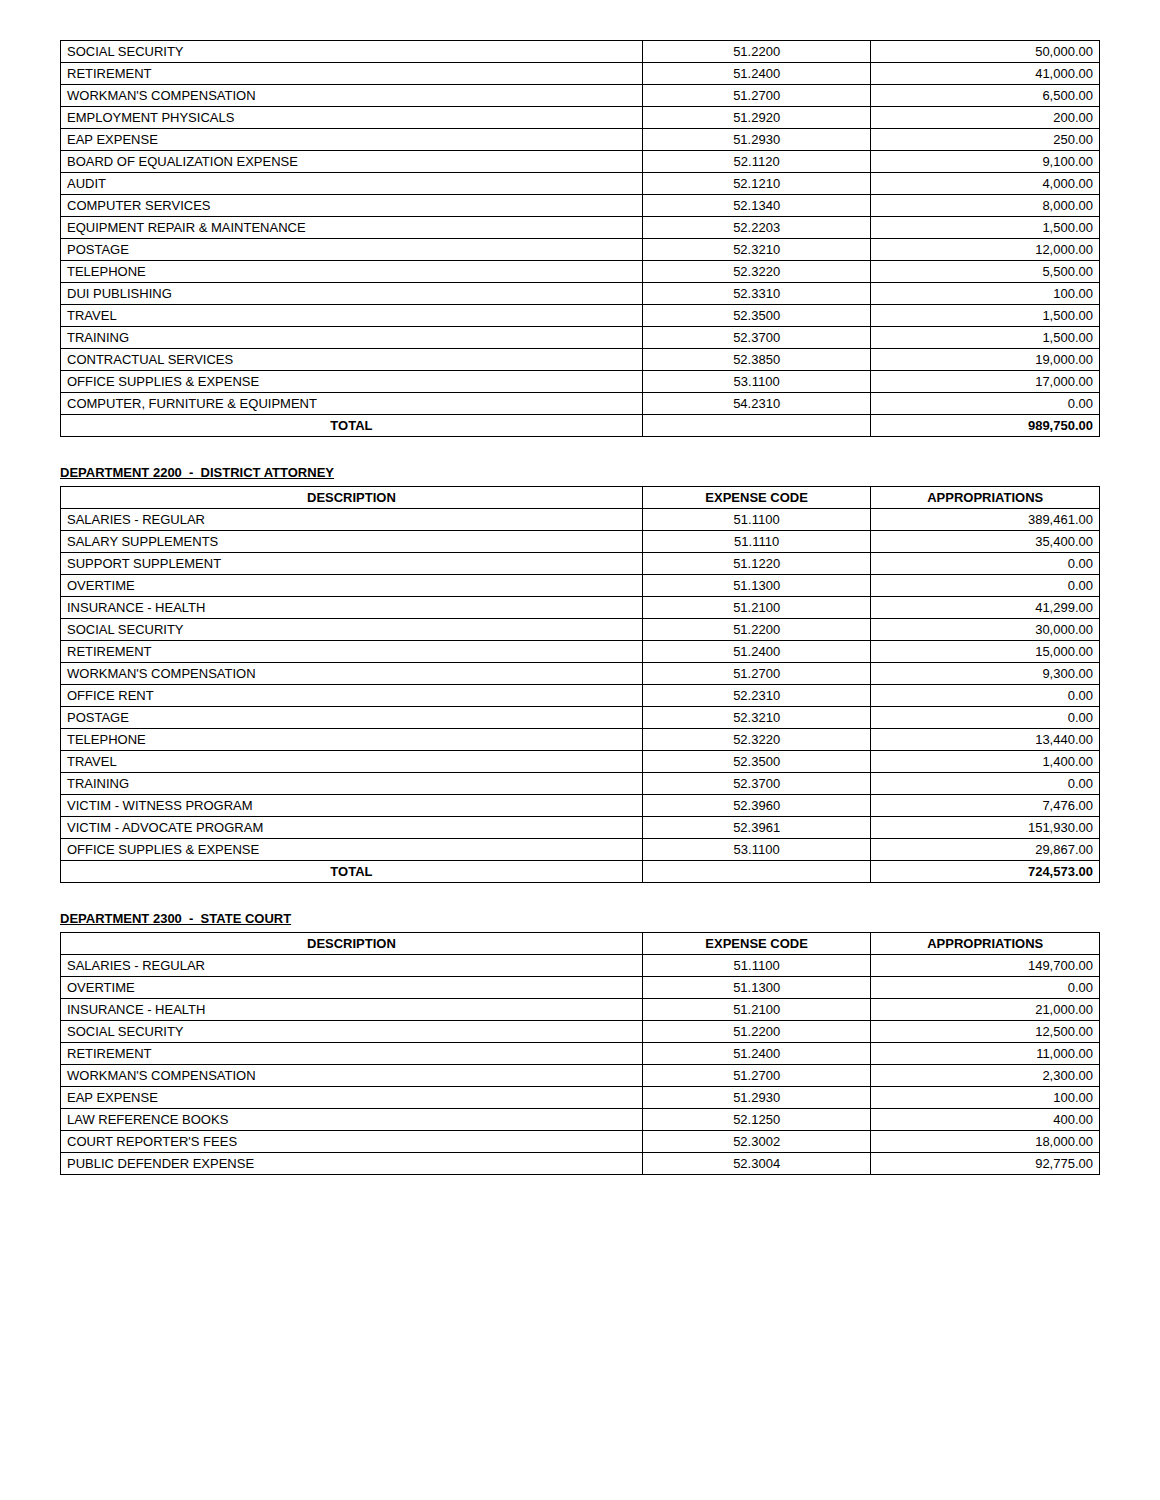| SOCIAL SECURITY | 51.2200 | 50,000.00 |
| RETIREMENT | 51.2400 | 41,000.00 |
| WORKMAN'S COMPENSATION | 51.2700 | 6,500.00 |
| EMPLOYMENT PHYSICALS | 51.2920 | 200.00 |
| EAP EXPENSE | 51.2930 | 250.00 |
| BOARD OF EQUALIZATION EXPENSE | 52.1120 | 9,100.00 |
| AUDIT | 52.1210 | 4,000.00 |
| COMPUTER SERVICES | 52.1340 | 8,000.00 |
| EQUIPMENT REPAIR & MAINTENANCE | 52.2203 | 1,500.00 |
| POSTAGE | 52.3210 | 12,000.00 |
| TELEPHONE | 52.3220 | 5,500.00 |
| DUI PUBLISHING | 52.3310 | 100.00 |
| TRAVEL | 52.3500 | 1,500.00 |
| TRAINING | 52.3700 | 1,500.00 |
| CONTRACTUAL SERVICES | 52.3850 | 19,000.00 |
| OFFICE SUPPLIES & EXPENSE | 53.1100 | 17,000.00 |
| COMPUTER, FURNITURE & EQUIPMENT | 54.2310 | 0.00 |
| TOTAL | | 989,750.00 |
DEPARTMENT 2200 - DISTRICT ATTORNEY
| DESCRIPTION | EXPENSE CODE | APPROPRIATIONS |
| --- | --- | --- |
| SALARIES - REGULAR | 51.1100 | 389,461.00 |
| SALARY SUPPLEMENTS | 51.1110 | 35,400.00 |
| SUPPORT SUPPLEMENT | 51.1220 | 0.00 |
| OVERTIME | 51.1300 | 0.00 |
| INSURANCE - HEALTH | 51.2100 | 41,299.00 |
| SOCIAL SECURITY | 51.2200 | 30,000.00 |
| RETIREMENT | 51.2400 | 15,000.00 |
| WORKMAN'S COMPENSATION | 51.2700 | 9,300.00 |
| OFFICE RENT | 52.2310 | 0.00 |
| POSTAGE | 52.3210 | 0.00 |
| TELEPHONE | 52.3220 | 13,440.00 |
| TRAVEL | 52.3500 | 1,400.00 |
| TRAINING | 52.3700 | 0.00 |
| VICTIM - WITNESS PROGRAM | 52.3960 | 7,476.00 |
| VICTIM - ADVOCATE PROGRAM | 52.3961 | 151,930.00 |
| OFFICE SUPPLIES & EXPENSE | 53.1100 | 29,867.00 |
| TOTAL | | 724,573.00 |
DEPARTMENT 2300 - STATE COURT
| DESCRIPTION | EXPENSE CODE | APPROPRIATIONS |
| --- | --- | --- |
| SALARIES - REGULAR | 51.1100 | 149,700.00 |
| OVERTIME | 51.1300 | 0.00 |
| INSURANCE - HEALTH | 51.2100 | 21,000.00 |
| SOCIAL SECURITY | 51.2200 | 12,500.00 |
| RETIREMENT | 51.2400 | 11,000.00 |
| WORKMAN'S COMPENSATION | 51.2700 | 2,300.00 |
| EAP EXPENSE | 51.2930 | 100.00 |
| LAW REFERENCE BOOKS | 52.1250 | 400.00 |
| COURT REPORTER'S FEES | 52.3002 | 18,000.00 |
| PUBLIC DEFENDER EXPENSE | 52.3004 | 92,775.00 |